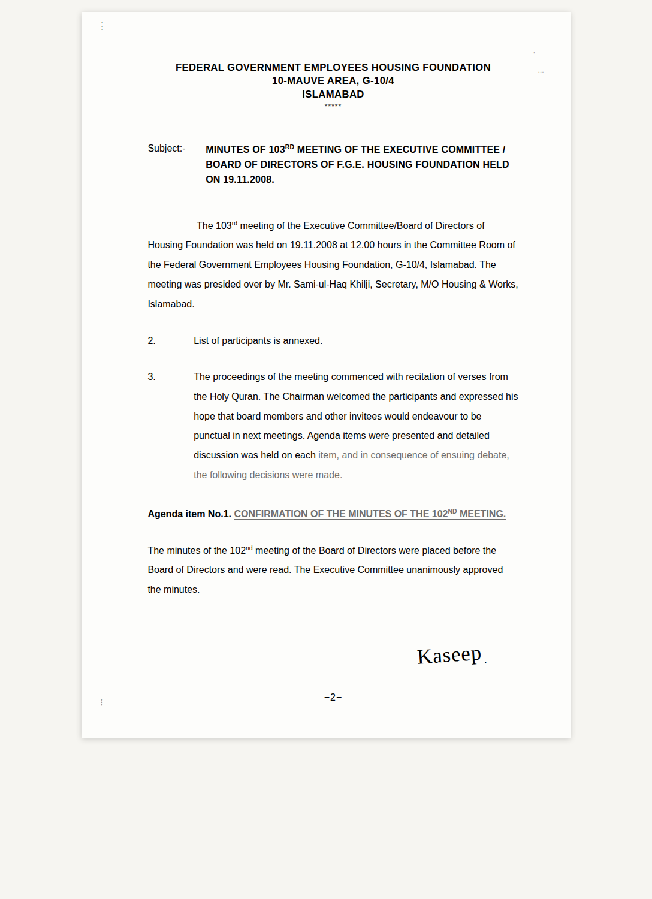⋮
,
…
FEDERAL GOVERNMENT EMPLOYEES HOUSING FOUNDATION
10-MAUVE AREA, G-10/4
ISLAMABAD
*****
Subject:-
MINUTES OF 103RD MEETING OF THE EXECUTIVE COMMITTEE /
BOARD OF DIRECTORS OF F.G.E. HOUSING FOUNDATION HELD
ON 19.11.2008.
The 103rd meeting of the Executive Committee/Board of Directors of Housing Foundation was held on 19.11.2008 at 12.00 hours in the Committee Room of the Federal Government Employees Housing Foundation, G-10/4, Islamabad. The meeting was presided over by Mr. Sami-ul-Haq Khilji, Secretary, M/O Housing & Works, Islamabad.
2.
List of participants is annexed.
3.
The proceedings of the meeting commenced with recitation of verses from the Holy Quran. The Chairman welcomed the participants and expressed his hope that board members and other invitees would endeavour to be punctual in next meetings. Agenda items were presented and detailed discussion was held on each item, and in consequence of ensuing debate, the following decisions were made.
Agenda item No.1. CONFIRMATION OF THE MINUTES OF THE 102ND MEETING.
The minutes of the 102nd meeting of the Board of Directors were placed before the Board of Directors and were read. The Executive Committee unanimously approved the minutes.
Kaseep.
−2−
•••